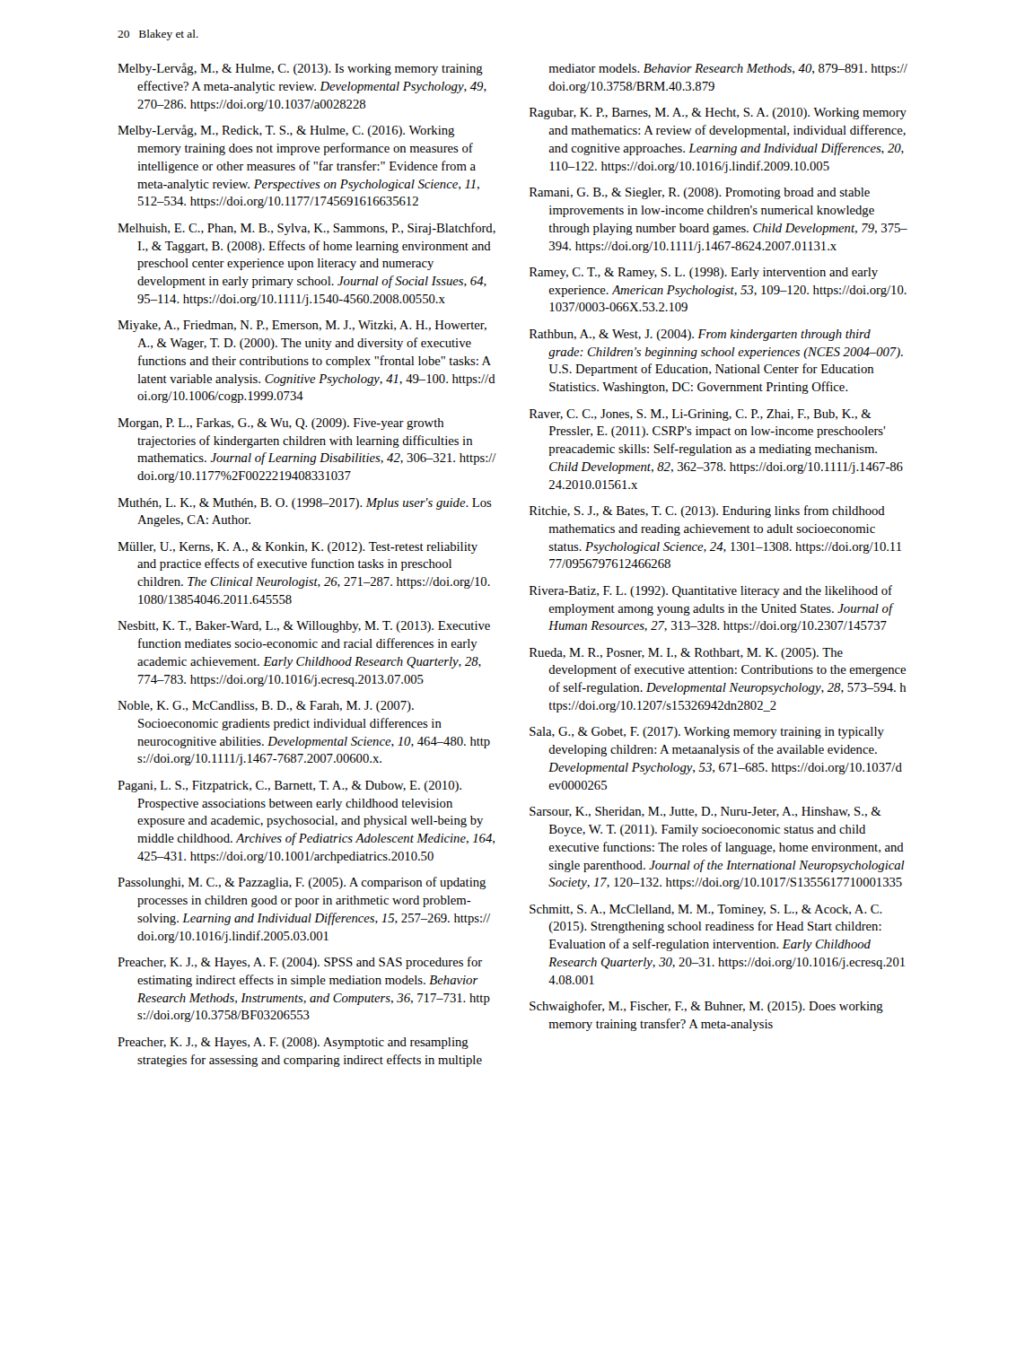20 Blakey et al.
Melby-Lervåg, M., & Hulme, C. (2013). Is working memory training effective? A meta-analytic review. Developmental Psychology, 49, 270–286. https://doi.org/10.1037/a0028228
Melby-Lervåg, M., Redick, T. S., & Hulme, C. (2016). Working memory training does not improve performance on measures of intelligence or other measures of "far transfer:" Evidence from a meta-analytic review. Perspectives on Psychological Science, 11, 512–534. https://doi.org/10.1177/1745691616635612
Melhuish, E. C., Phan, M. B., Sylva, K., Sammons, P., Siraj-Blatchford, I., & Taggart, B. (2008). Effects of home learning environment and preschool center experience upon literacy and numeracy development in early primary school. Journal of Social Issues, 64, 95–114. https://doi.org/10.1111/j.1540-4560.2008.00550.x
Miyake, A., Friedman, N. P., Emerson, M. J., Witzki, A. H., Howerter, A., & Wager, T. D. (2000). The unity and diversity of executive functions and their contributions to complex "frontal lobe" tasks: A latent variable analysis. Cognitive Psychology, 41, 49–100. https://doi.org/10.1006/cogp.1999.0734
Morgan, P. L., Farkas, G., & Wu, Q. (2009). Five-year growth trajectories of kindergarten children with learning difficulties in mathematics. Journal of Learning Disabilities, 42, 306–321. https://doi.org/10.1177%2F0022219408331037
Muthén, L. K., & Muthén, B. O. (1998–2017). Mplus user's guide. Los Angeles, CA: Author.
Müller, U., Kerns, K. A., & Konkin, K. (2012). Test-retest reliability and practice effects of executive function tasks in preschool children. The Clinical Neurologist, 26, 271–287. https://doi.org/10.1080/13854046.2011.645558
Nesbitt, K. T., Baker-Ward, L., & Willoughby, M. T. (2013). Executive function mediates socio-economic and racial differences in early academic achievement. Early Childhood Research Quarterly, 28, 774–783. https://doi.org/10.1016/j.ecresq.2013.07.005
Noble, K. G., McCandliss, B. D., & Farah, M. J. (2007). Socioeconomic gradients predict individual differences in neurocognitive abilities. Developmental Science, 10, 464–480. https://doi.org/10.1111/j.1467-7687.2007.00600.x.
Pagani, L. S., Fitzpatrick, C., Barnett, T. A., & Dubow, E. (2010). Prospective associations between early childhood television exposure and academic, psychosocial, and physical well-being by middle childhood. Archives of Pediatrics Adolescent Medicine, 164, 425–431. https://doi.org/10.1001/archpediatrics.2010.50
Passolunghi, M. C., & Pazzaglia, F. (2005). A comparison of updating processes in children good or poor in arithmetic word problem-solving. Learning and Individual Differences, 15, 257–269. https://doi.org/10.1016/j.lindif.2005.03.001
Preacher, K. J., & Hayes, A. F. (2004). SPSS and SAS procedures for estimating indirect effects in simple mediation models. Behavior Research Methods, Instruments, and Computers, 36, 717–731. https://doi.org/10.3758/BF03206553
Preacher, K. J., & Hayes, A. F. (2008). Asymptotic and resampling strategies for assessing and comparing indirect effects in multiple mediator models. Behavior Research Methods, 40, 879–891. https://doi.org/10.3758/BRM.40.3.879
Ragubar, K. P., Barnes, M. A., & Hecht, S. A. (2010). Working memory and mathematics: A review of developmental, individual difference, and cognitive approaches. Learning and Individual Differences, 20, 110–122. https://doi.org/10.1016/j.lindif.2009.10.005
Ramani, G. B., & Siegler, R. (2008). Promoting broad and stable improvements in low-income children's numerical knowledge through playing number board games. Child Development, 79, 375–394. https://doi.org/10.1111/j.1467-8624.2007.01131.x
Ramey, C. T., & Ramey, S. L. (1998). Early intervention and early experience. American Psychologist, 53, 109–120. https://doi.org/10.1037/0003-066X.53.2.109
Rathbun, A., & West, J. (2004). From kindergarten through third grade: Children's beginning school experiences (NCES 2004–007). U.S. Department of Education, National Center for Education Statistics. Washington, DC: Government Printing Office.
Raver, C. C., Jones, S. M., Li-Grining, C. P., Zhai, F., Bub, K., & Pressler, E. (2011). CSRP's impact on low-income preschoolers' preacademic skills: Self-regulation as a mediating mechanism. Child Development, 82, 362–378. https://doi.org/10.1111/j.1467-8624.2010.01561.x
Ritchie, S. J., & Bates, T. C. (2013). Enduring links from childhood mathematics and reading achievement to adult socioeconomic status. Psychological Science, 24, 1301–1308. https://doi.org/10.1177/0956797612466268
Rivera-Batiz, F. L. (1992). Quantitative literacy and the likelihood of employment among young adults in the United States. Journal of Human Resources, 27, 313–328. https://doi.org/10.2307/145737
Rueda, M. R., Posner, M. I., & Rothbart, M. K. (2005). The development of executive attention: Contributions to the emergence of self-regulation. Developmental Neuropsychology, 28, 573–594. https://doi.org/10.1207/s15326942dn2802_2
Sala, G., & Gobet, F. (2017). Working memory training in typically developing children: A metaanalysis of the available evidence. Developmental Psychology, 53, 671–685. https://doi.org/10.1037/dev0000265
Sarsour, K., Sheridan, M., Jutte, D., Nuru-Jeter, A., Hinshaw, S., & Boyce, W. T. (2011). Family socioeconomic status and child executive functions: The roles of language, home environment, and single parenthood. Journal of the International Neuropsychological Society, 17, 120–132. https://doi.org/10.1017/S1355617710001335
Schmitt, S. A., McClelland, M. M., Tominey, S. L., & Acock, A. C. (2015). Strengthening school readiness for Head Start children: Evaluation of a self-regulation intervention. Early Childhood Research Quarterly, 30, 20–31. https://doi.org/10.1016/j.ecresq.2014.08.001
Schwaighofer, M., Fischer, F., & Buhner, M. (2015). Does working memory training transfer? A meta-analysis